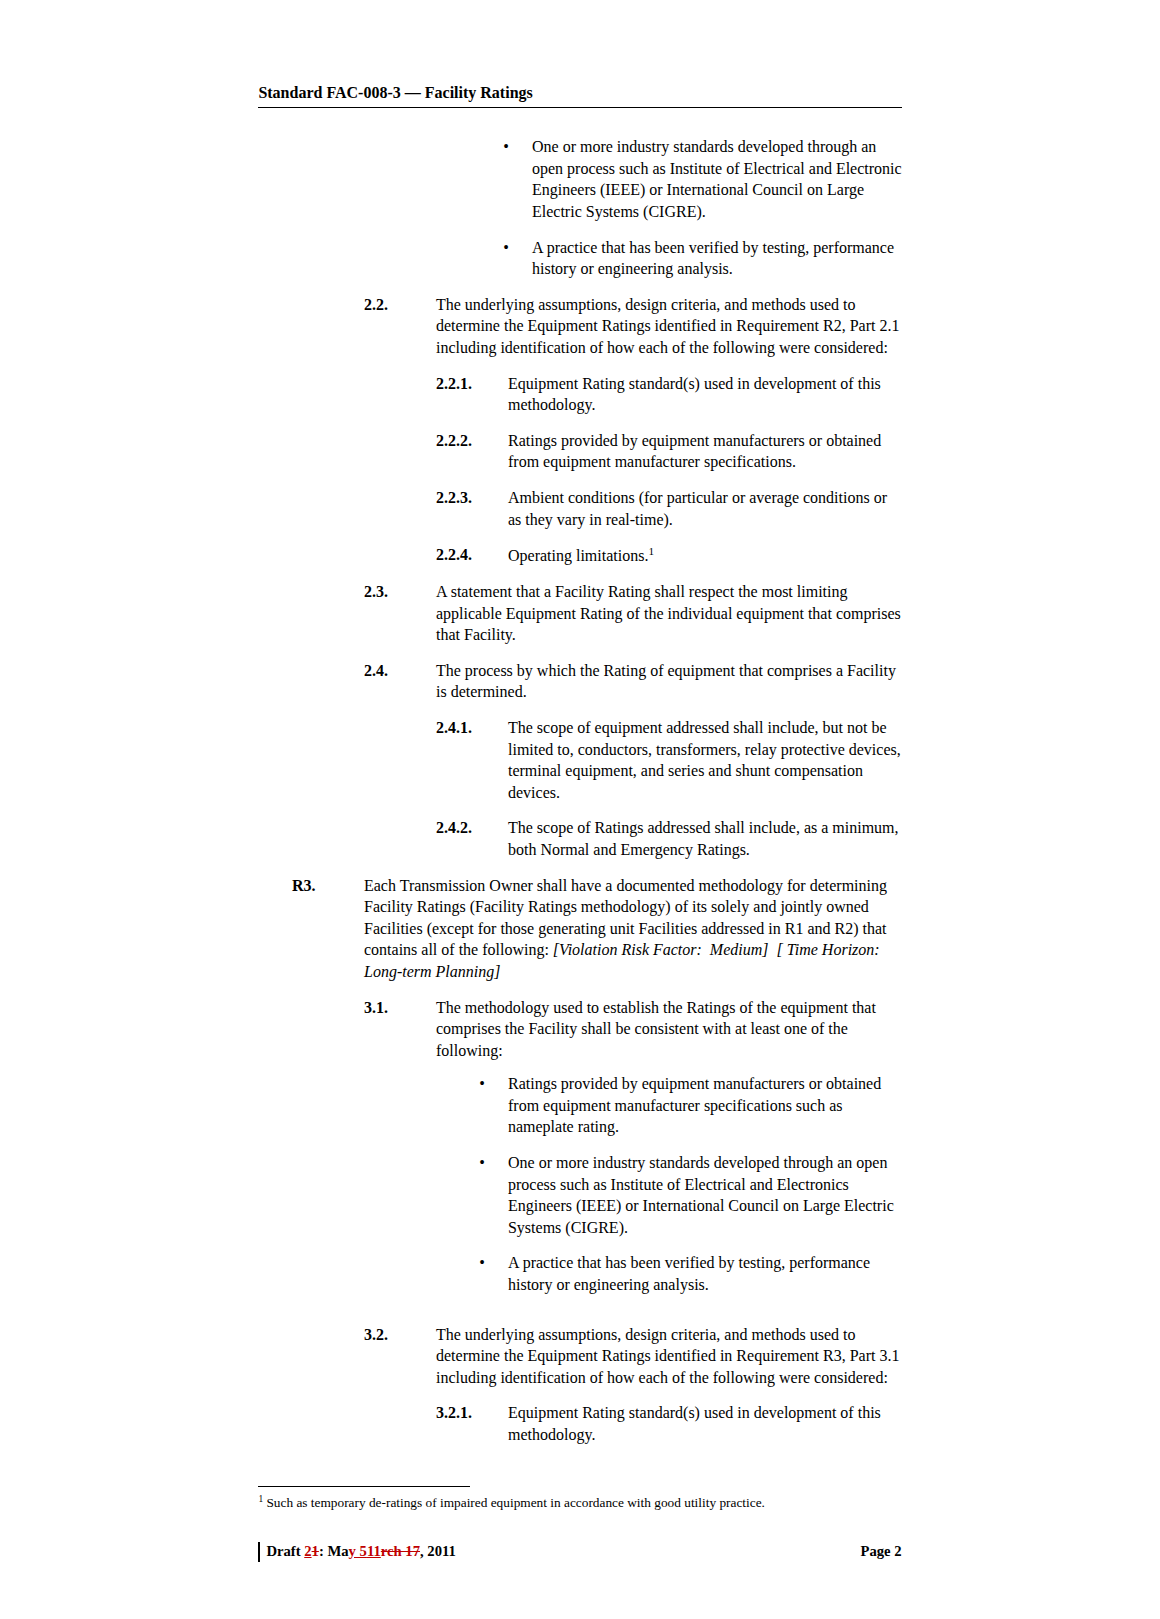Standard FAC-008-3 — Facility Ratings
•
One or more industry standards developed through an open process such as Institute of Electrical and Electronic Engineers (IEEE) or International Council on Large Electric Systems (CIGRE).
•
A practice that has been verified by testing, performance history or engineering analysis.
2.2.
The underlying assumptions, design criteria, and methods used to determine the Equipment Ratings identified in Requirement R2, Part 2.1 including identification of how each of the following were considered:
2.2.1.
Equipment Rating standard(s) used in development of this methodology.
2.2.2.
Ratings provided by equipment manufacturers or obtained from equipment manufacturer specifications.
2.2.3.
Ambient conditions (for particular or average conditions or as they vary in real-time).
2.2.4.
Operating limitations.1
2.3.
A statement that a Facility Rating shall respect the most limiting applicable Equipment Rating of the individual equipment that comprises that Facility.
2.4.
The process by which the Rating of equipment that comprises a Facility is determined.
2.4.1.
The scope of equipment addressed shall include, but not be limited to, conductors, transformers, relay protective devices, terminal equipment, and series and shunt compensation devices.
2.4.2.
The scope of Ratings addressed shall include, as a minimum, both Normal and Emergency Ratings.
R3.
Each Transmission Owner shall have a documented methodology for determining Facility Ratings (Facility Ratings methodology) of its solely and jointly owned Facilities (except for those generating unit Facilities addressed in R1 and R2) that contains all of the following: [Violation Risk Factor: Medium] [ Time Horizon: Long-term Planning]
3.1.
The methodology used to establish the Ratings of the equipment that comprises the Facility shall be consistent with at least one of the following:
•
Ratings provided by equipment manufacturers or obtained from equipment manufacturer specifications such as nameplate rating.
•
One or more industry standards developed through an open process such as Institute of Electrical and Electronics Engineers (IEEE) or International Council on Large Electric Systems (CIGRE).
•
A practice that has been verified by testing, performance history or engineering analysis.
3.2.
The underlying assumptions, design criteria, and methods used to determine the Equipment Ratings identified in Requirement R3, Part 3.1 including identification of how each of the following were considered:
3.2.1.
Equipment Rating standard(s) used in development of this methodology.
1 Such as temporary de-ratings of impaired equipment in accordance with good utility practice.
Draft 21: May 511 rch 17, 2011
Page 2